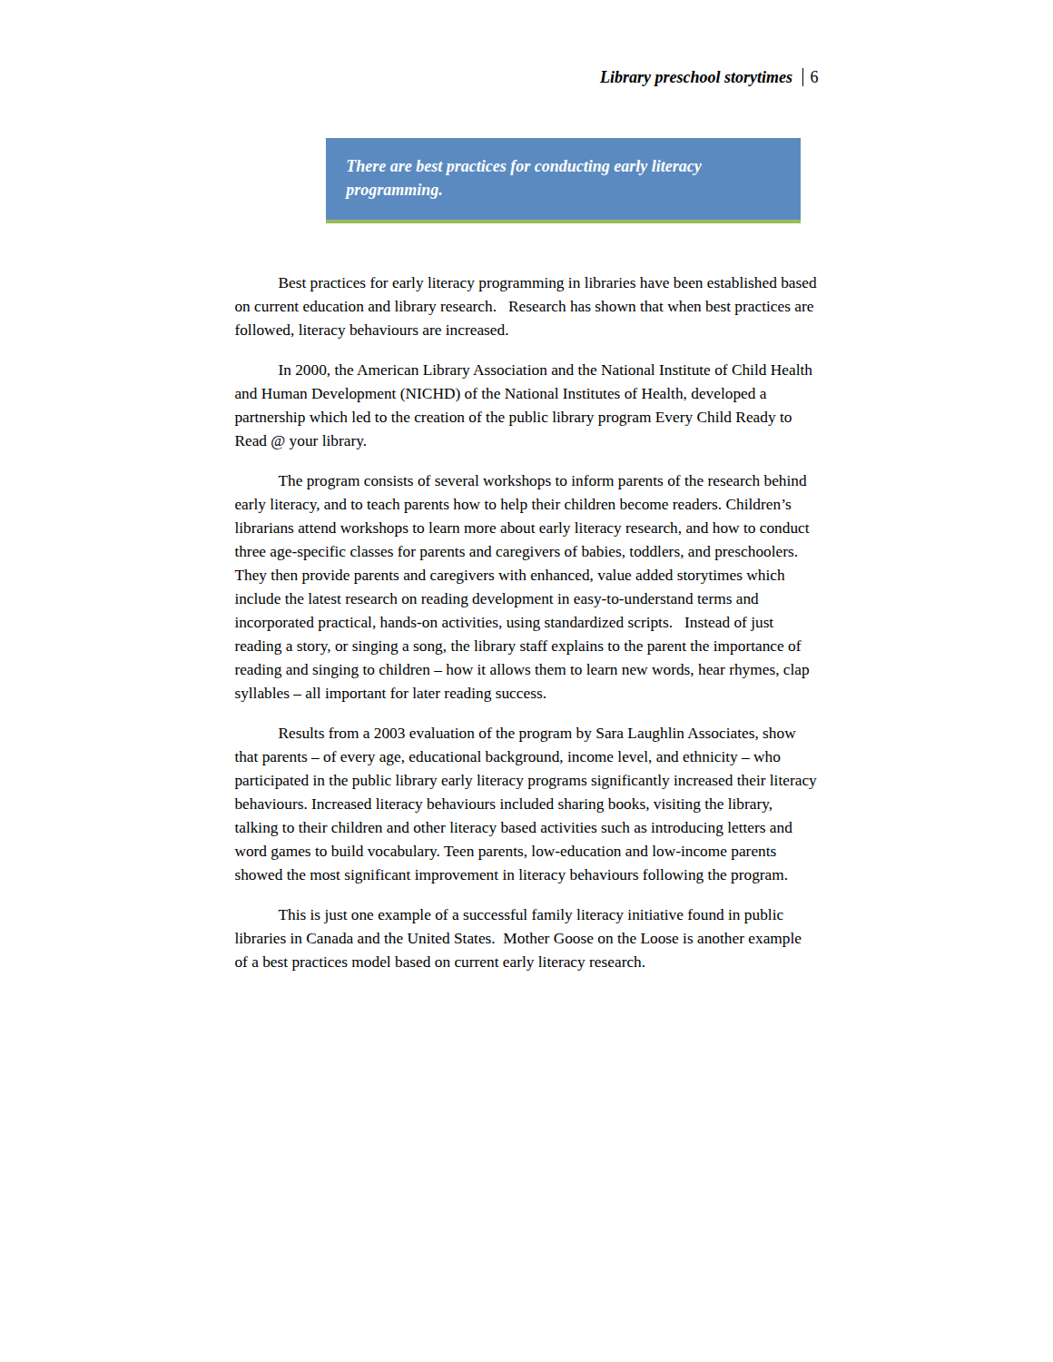Library preschool storytimes 6
There are best practices for conducting early literacy programming.
Best practices for early literacy programming in libraries have been established based on current education and library research. Research has shown that when best practices are followed, literacy behaviours are increased.
In 2000, the American Library Association and the National Institute of Child Health and Human Development (NICHD) of the National Institutes of Health, developed a partnership which led to the creation of the public library program Every Child Ready to Read @ your library.
The program consists of several workshops to inform parents of the research behind early literacy, and to teach parents how to help their children become readers. Children’s librarians attend workshops to learn more about early literacy research, and how to conduct three age-specific classes for parents and caregivers of babies, toddlers, and preschoolers. They then provide parents and caregivers with enhanced, value added storytimes which include the latest research on reading development in easy-to-understand terms and incorporated practical, hands-on activities, using standardized scripts. Instead of just reading a story, or singing a song, the library staff explains to the parent the importance of reading and singing to children – how it allows them to learn new words, hear rhymes, clap syllables – all important for later reading success.
Results from a 2003 evaluation of the program by Sara Laughlin Associates, show that parents – of every age, educational background, income level, and ethnicity – who participated in the public library early literacy programs significantly increased their literacy behaviours. Increased literacy behaviours included sharing books, visiting the library, talking to their children and other literacy based activities such as introducing letters and word games to build vocabulary. Teen parents, low-education and low-income parents showed the most significant improvement in literacy behaviours following the program.
This is just one example of a successful family literacy initiative found in public libraries in Canada and the United States. Mother Goose on the Loose is another example of a best practices model based on current early literacy research.